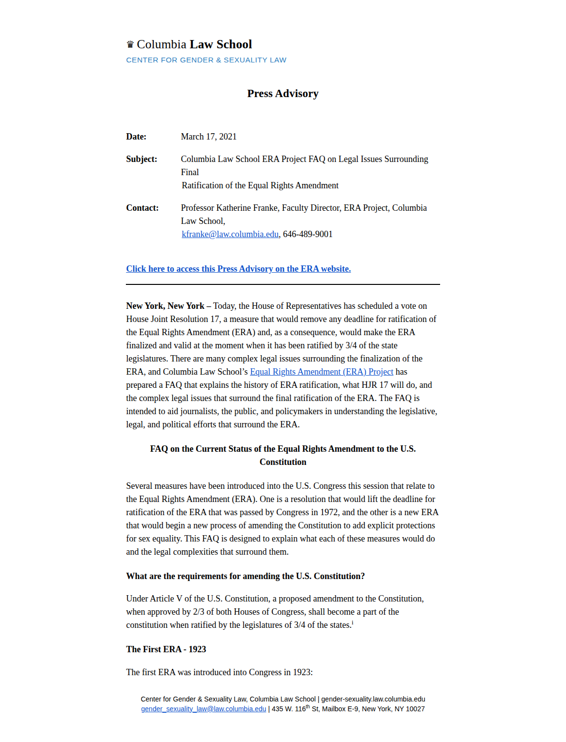♛Columbia Law School
CENTER FOR GENDER & SEXUALITY LAW
Press Advisory
| Date: | March 17, 2021 |
| Subject: | Columbia Law School ERA Project FAQ on Legal Issues Surrounding Final Ratification of the Equal Rights Amendment |
| Contact: | Professor Katherine Franke, Faculty Director, ERA Project, Columbia Law School, kfranke@law.columbia.edu , 646-489-9001 |
Click here to access this Press Advisory on the ERA website.
New York, New York – Today, the House of Representatives has scheduled a vote on House Joint Resolution 17, a measure that would remove any deadline for ratification of the Equal Rights Amendment (ERA) and, as a consequence, would make the ERA finalized and valid at the moment when it has been ratified by 3/4 of the state legislatures. There are many complex legal issues surrounding the finalization of the ERA, and Columbia Law School’s Equal Rights Amendment (ERA) Project has prepared a FAQ that explains the history of ERA ratification, what HJR 17 will do, and the complex legal issues that surround the final ratification of the ERA. The FAQ is intended to aid journalists, the public, and policymakers in understanding the legislative, legal, and political efforts that surround the ERA.
FAQ on the Current Status of the Equal Rights Amendment to the U.S. Constitution
Several measures have been introduced into the U.S. Congress this session that relate to the Equal Rights Amendment (ERA). One is a resolution that would lift the deadline for ratification of the ERA that was passed by Congress in 1972, and the other is a new ERA that would begin a new process of amending the Constitution to add explicit protections for sex equality. This FAQ is designed to explain what each of these measures would do and the legal complexities that surround them.
What are the requirements for amending the U.S. Constitution?
Under Article V of the U.S. Constitution, a proposed amendment to the Constitution, when approved by 2/3 of both Houses of Congress, shall become a part of the constitution when ratified by the legislatures of 3/4 of the states.i
The First ERA - 1923
The first ERA was introduced into Congress in 1923:
Center for Gender & Sexuality Law, Columbia Law School | gender-sexuality.law.columbia.edu
gender_sexuality_law@law.columbia.edu | 435 W. 116th St, Mailbox E-9, New York, NY 10027